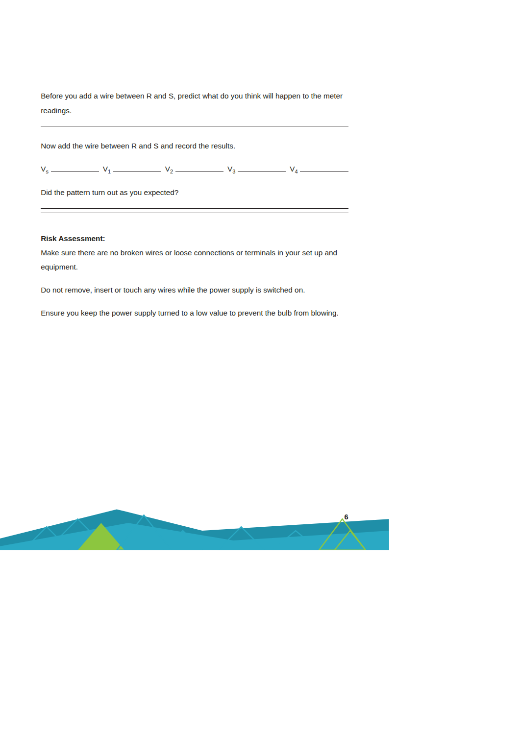Before you add a wire between R and S, predict what do you think will happen to the meter readings.
Now add the wire between R and S and record the results.
Vs V1 V2 V3 V4
Did the pattern turn out as you expected?
Risk Assessment:
Make sure there are no broken wires or loose connections or terminals in your set up and equipment.
Do not remove, insert or touch any wires while the power supply is switched on.
Ensure you keep the power supply turned to a low value to prevent the bulb from blowing.
6